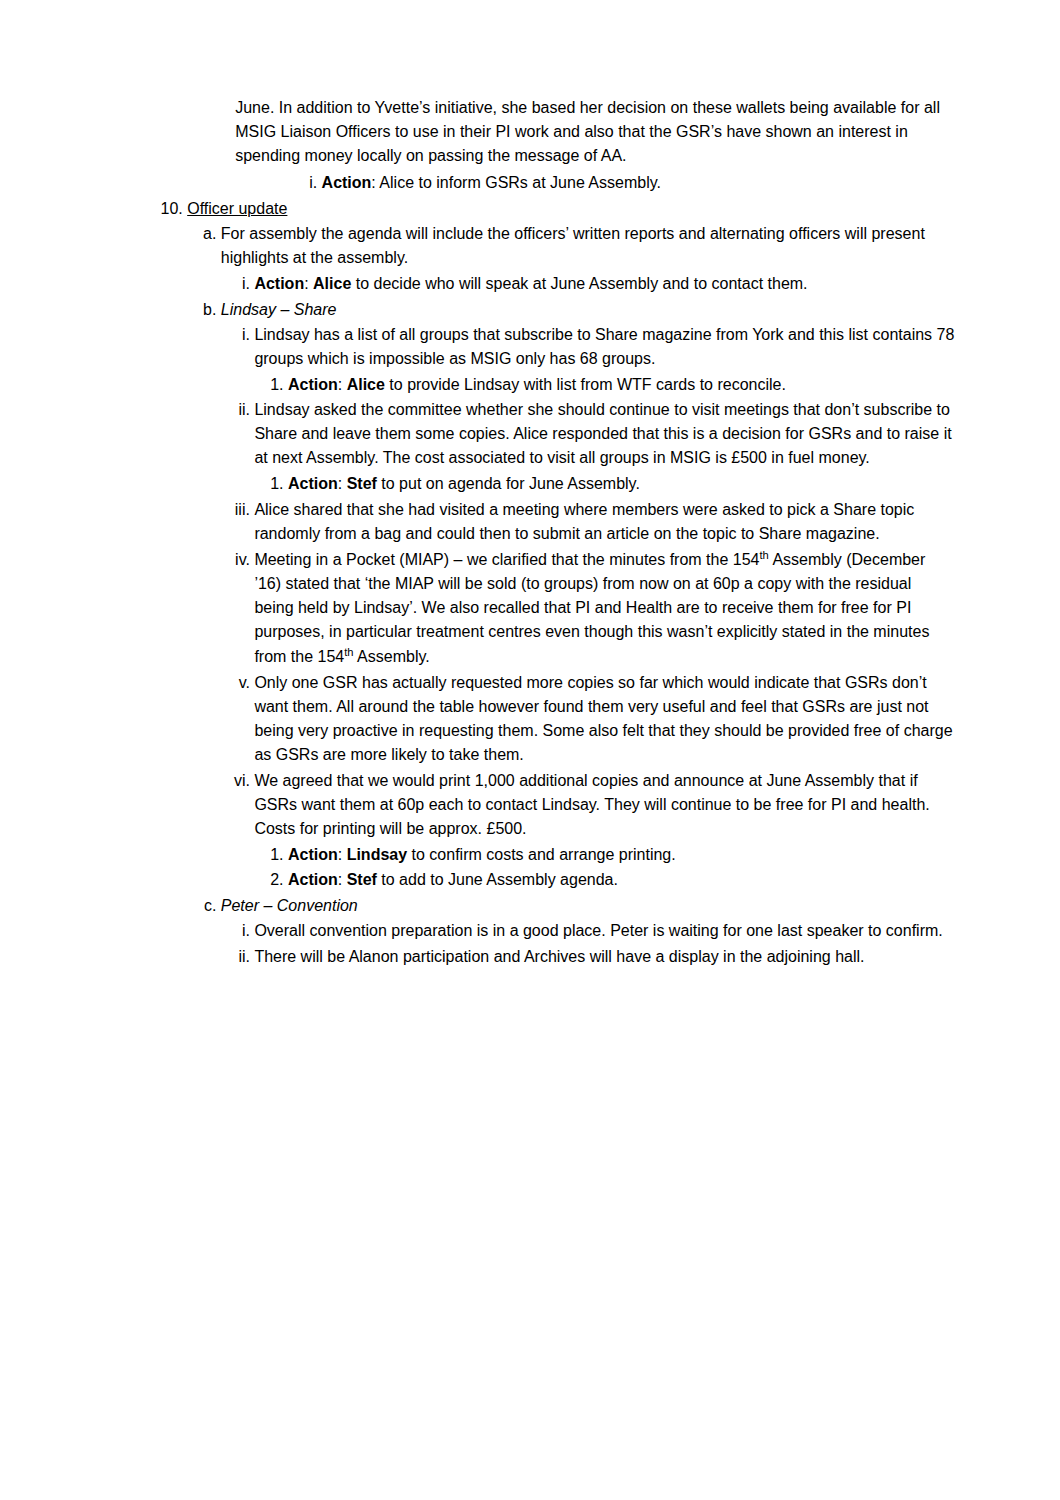June. In addition to Yvette’s initiative, she based her decision on these wallets being available for all MSIG Liaison Officers to use in their PI work and also that the GSR’s have shown an interest in spending money locally on passing the message of AA.
Action: Alice to inform GSRs at June Assembly.
Officer update
For assembly the agenda will include the officers’ written reports and alternating officers will present highlights at the assembly.
Action: Alice to decide who will speak at June Assembly and to contact them.
Lindsay – Share
Lindsay has a list of all groups that subscribe to Share magazine from York and this list contains 78 groups which is impossible as MSIG only has 68 groups.
Action: Alice to provide Lindsay with list from WTF cards to reconcile.
Lindsay asked the committee whether she should continue to visit meetings that don’t subscribe to Share and leave them some copies. Alice responded that this is a decision for GSRs and to raise it at next Assembly. The cost associated to visit all groups in MSIG is £500 in fuel money.
Action: Stef to put on agenda for June Assembly.
Alice shared that she had visited a meeting where members were asked to pick a Share topic randomly from a bag and could then to submit an article on the topic to Share magazine.
Meeting in a Pocket (MIAP) – we clarified that the minutes from the 154th Assembly (December ’16) stated that ‘the MIAP will be sold (to groups) from now on at 60p a copy with the residual being held by Lindsay’. We also recalled that PI and Health are to receive them for free for PI purposes, in particular treatment centres even though this wasn’t explicitly stated in the minutes from the 154th Assembly.
Only one GSR has actually requested more copies so far which would indicate that GSRs don’t want them. All around the table however found them very useful and feel that GSRs are just not being very proactive in requesting them. Some also felt that they should be provided free of charge as GSRs are more likely to take them.
We agreed that we would print 1,000 additional copies and announce at June Assembly that if GSRs want them at 60p each to contact Lindsay. They will continue to be free for PI and health. Costs for printing will be approx. £500.
Action: Lindsay to confirm costs and arrange printing.
Action: Stef to add to June Assembly agenda.
Peter – Convention
Overall convention preparation is in a good place. Peter is waiting for one last speaker to confirm.
There will be Alanon participation and Archives will have a display in the adjoining hall.